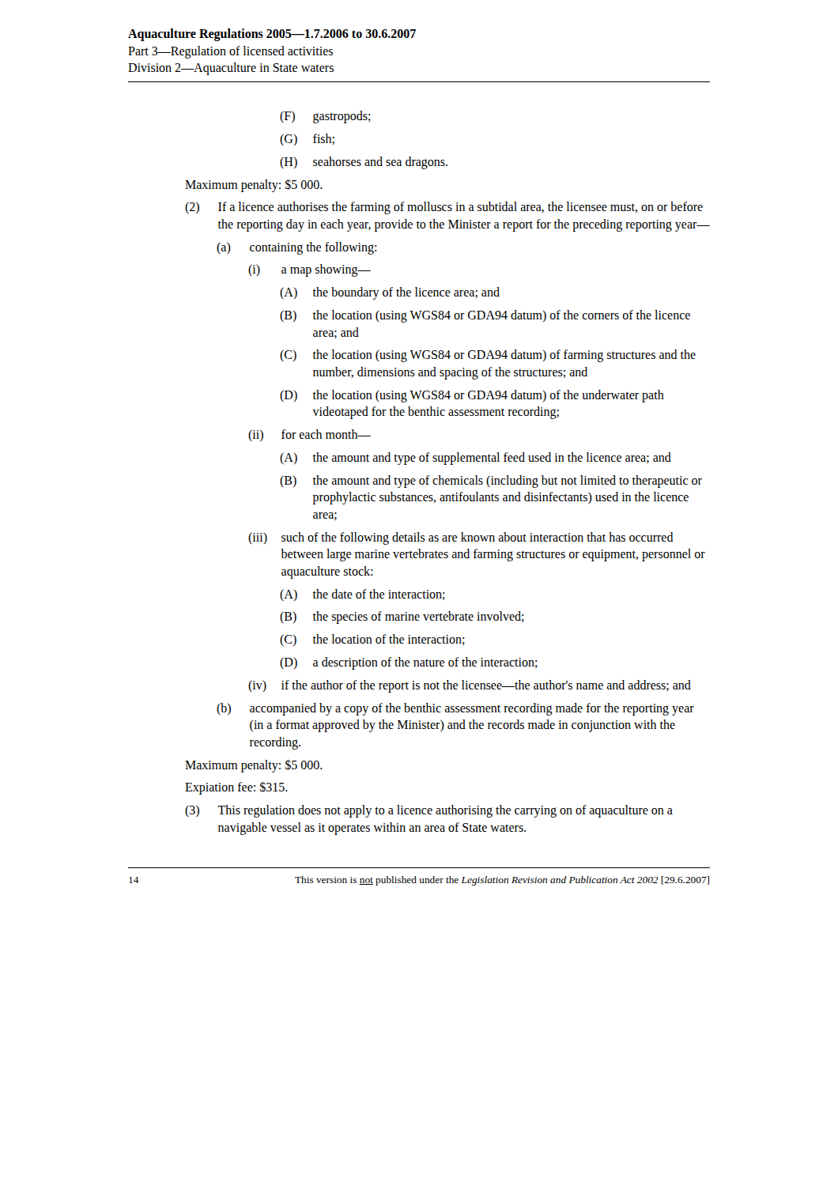Aquaculture Regulations 2005—1.7.2006 to 30.6.2007
Part 3—Regulation of licensed activities
Division 2—Aquaculture in State waters
(F) gastropods;
(G) fish;
(H) seahorses and sea dragons.
Maximum penalty: $5 000.
(2) If a licence authorises the farming of molluscs in a subtidal area, the licensee must, on or before the reporting day in each year, provide to the Minister a report for the preceding reporting year—
(a) containing the following:
(i) a map showing—
(A) the boundary of the licence area; and
(B) the location (using WGS84 or GDA94 datum) of the corners of the licence area; and
(C) the location (using WGS84 or GDA94 datum) of farming structures and the number, dimensions and spacing of the structures; and
(D) the location (using WGS84 or GDA94 datum) of the underwater path videotaped for the benthic assessment recording;
(ii) for each month—
(A) the amount and type of supplemental feed used in the licence area; and
(B) the amount and type of chemicals (including but not limited to therapeutic or prophylactic substances, antifoulants and disinfectants) used in the licence area;
(iii) such of the following details as are known about interaction that has occurred between large marine vertebrates and farming structures or equipment, personnel or aquaculture stock:
(A) the date of the interaction;
(B) the species of marine vertebrate involved;
(C) the location of the interaction;
(D) a description of the nature of the interaction;
(iv) if the author of the report is not the licensee—the author's name and address; and
(b) accompanied by a copy of the benthic assessment recording made for the reporting year (in a format approved by the Minister) and the records made in conjunction with the recording.
Maximum penalty: $5 000.
Expiation fee: $315.
(3) This regulation does not apply to a licence authorising the carrying on of aquaculture on a navigable vessel as it operates within an area of State waters.
14
This version is not published under the Legislation Revision and Publication Act 2002 [29.6.2007]